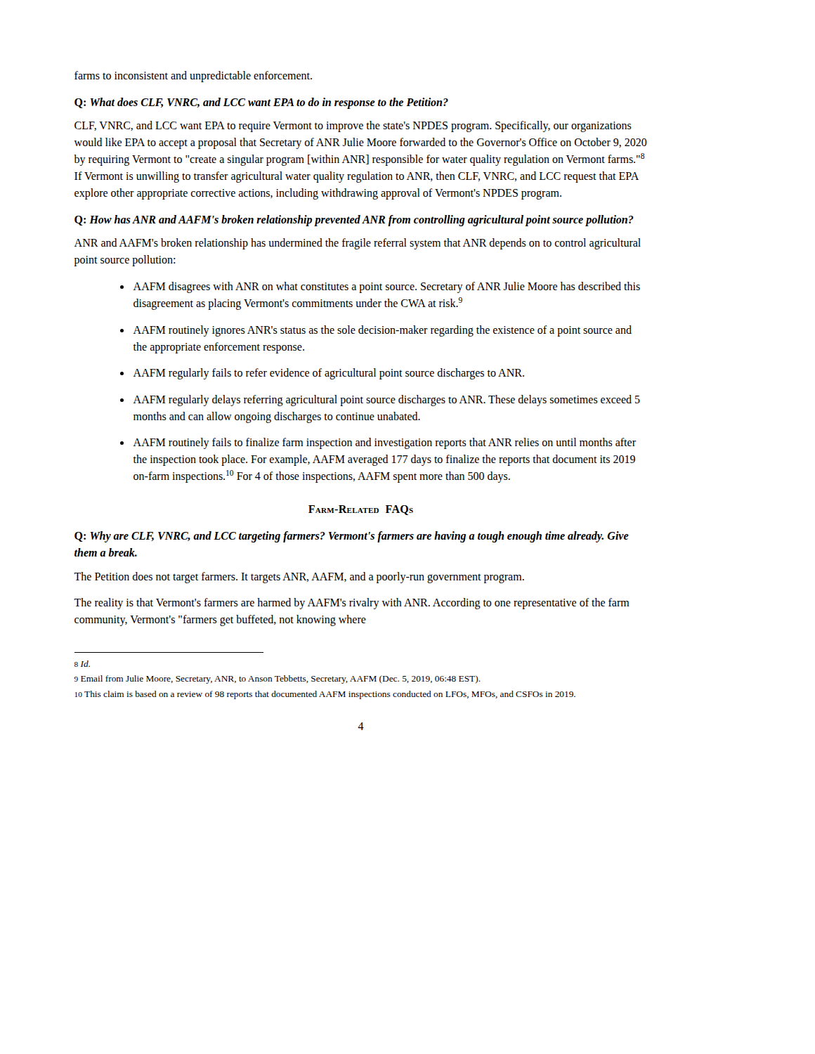farms to inconsistent and unpredictable enforcement.
Q: What does CLF, VNRC, and LCC want EPA to do in response to the Petition?
CLF, VNRC, and LCC want EPA to require Vermont to improve the state's NPDES program. Specifically, our organizations would like EPA to accept a proposal that Secretary of ANR Julie Moore forwarded to the Governor's Office on October 9, 2020 by requiring Vermont to "create a singular program [within ANR] responsible for water quality regulation on Vermont farms."8 If Vermont is unwilling to transfer agricultural water quality regulation to ANR, then CLF, VNRC, and LCC request that EPA explore other appropriate corrective actions, including withdrawing approval of Vermont's NPDES program.
Q: How has ANR and AAFM's broken relationship prevented ANR from controlling agricultural point source pollution?
ANR and AAFM's broken relationship has undermined the fragile referral system that ANR depends on to control agricultural point source pollution:
AAFM disagrees with ANR on what constitutes a point source. Secretary of ANR Julie Moore has described this disagreement as placing Vermont's commitments under the CWA at risk.9
AAFM routinely ignores ANR's status as the sole decision-maker regarding the existence of a point source and the appropriate enforcement response.
AAFM regularly fails to refer evidence of agricultural point source discharges to ANR.
AAFM regularly delays referring agricultural point source discharges to ANR. These delays sometimes exceed 5 months and can allow ongoing discharges to continue unabated.
AAFM routinely fails to finalize farm inspection and investigation reports that ANR relies on until months after the inspection took place. For example, AAFM averaged 177 days to finalize the reports that document its 2019 on-farm inspections.10 For 4 of those inspections, AAFM spent more than 500 days.
Farm-Related FAQs
Q: Why are CLF, VNRC, and LCC targeting farmers? Vermont's farmers are having a tough enough time already. Give them a break.
The Petition does not target farmers. It targets ANR, AAFM, and a poorly-run government program.
The reality is that Vermont's farmers are harmed by AAFM's rivalry with ANR. According to one representative of the farm community, Vermont's "farmers get buffeted, not knowing where
8 Id.
9 Email from Julie Moore, Secretary, ANR, to Anson Tebbetts, Secretary, AAFM (Dec. 5, 2019, 06:48 EST).
10 This claim is based on a review of 98 reports that documented AAFM inspections conducted on LFOs, MFOs, and CSFOs in 2019.
4